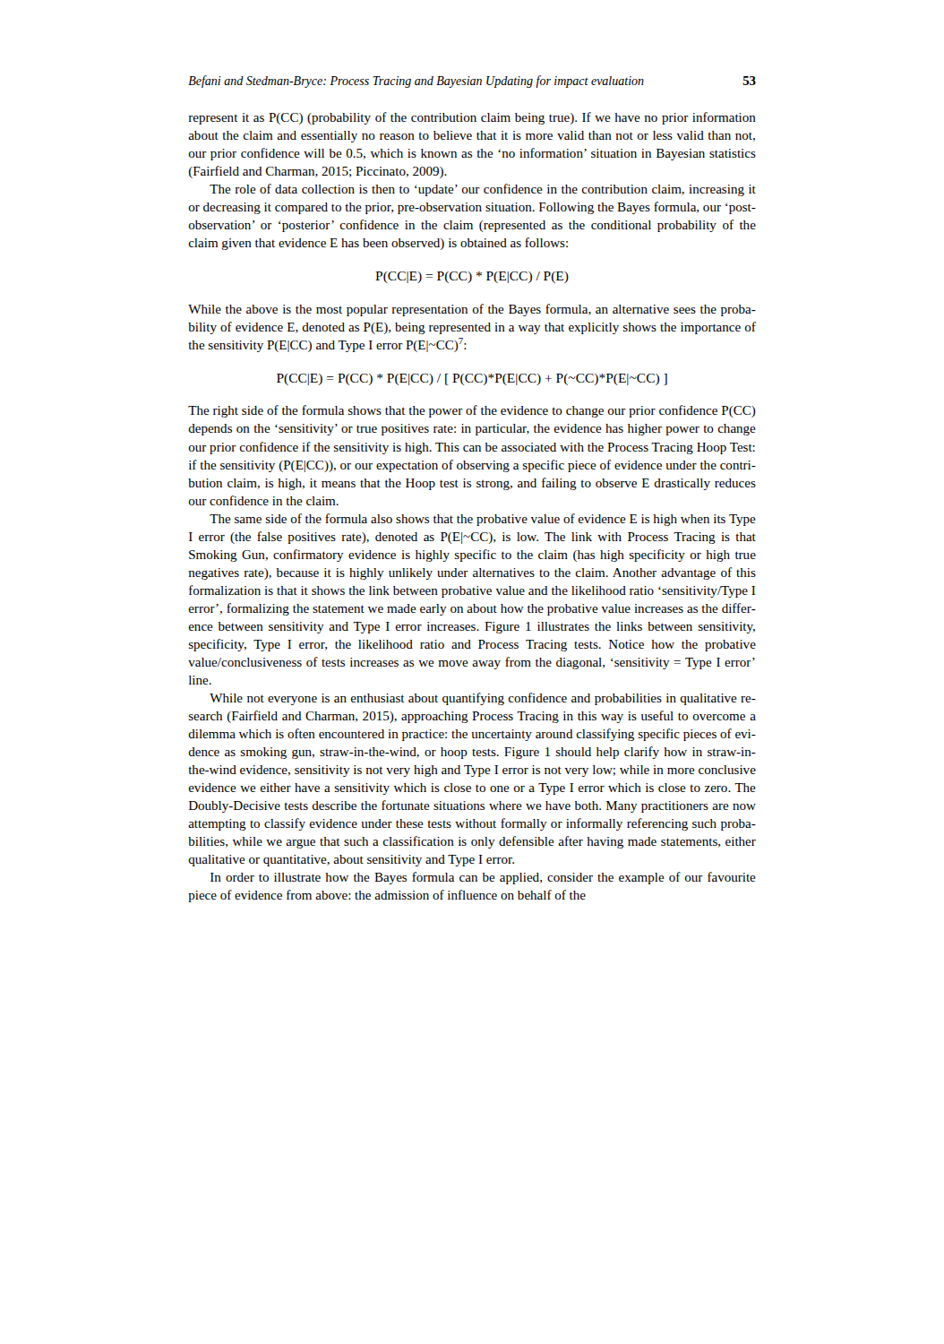Befani and Stedman-Bryce: Process Tracing and Bayesian Updating for impact evaluation 53
represent it as P(CC) (probability of the contribution claim being true). If we have no prior information about the claim and essentially no reason to believe that it is more valid than not or less valid than not, our prior confidence will be 0.5, which is known as the ‘no information’ situation in Bayesian statistics (Fairfield and Charman, 2015; Piccinato, 2009).
The role of data collection is then to ‘update’ our confidence in the contribution claim, increasing it or decreasing it compared to the prior, pre-observation situation. Following the Bayes formula, our ‘post-observation’ or ‘posterior’ confidence in the claim (represented as the conditional probability of the claim given that evidence E has been observed) is obtained as follows:
P(CC|E) = P(CC) * P(E|CC) / P(E)
While the above is the most popular representation of the Bayes formula, an alternative sees the probability of evidence E, denoted as P(E), being represented in a way that explicitly shows the importance of the sensitivity P(E|CC) and Type I error P(E|~CC)7:
P(CC|E) = P(CC) * P(E|CC) / [ P(CC)*P(E|CC) + P(~CC)*P(E|~CC) ]
The right side of the formula shows that the power of the evidence to change our prior confidence P(CC) depends on the ‘sensitivity’ or true positives rate: in particular, the evidence has higher power to change our prior confidence if the sensitivity is high. This can be associated with the Process Tracing Hoop Test: if the sensitivity (P(E|CC)), or our expectation of observing a specific piece of evidence under the contribution claim, is high, it means that the Hoop test is strong, and failing to observe E drastically reduces our confidence in the claim.
The same side of the formula also shows that the probative value of evidence E is high when its Type I error (the false positives rate), denoted as P(E|~CC), is low. The link with Process Tracing is that Smoking Gun, confirmatory evidence is highly specific to the claim (has high specificity or high true negatives rate), because it is highly unlikely under alternatives to the claim. Another advantage of this formalization is that it shows the link between probative value and the likelihood ratio ‘sensitivity/Type I error’, formalizing the statement we made early on about how the probative value increases as the difference between sensitivity and Type I error increases. Figure 1 illustrates the links between sensitivity, specificity, Type I error, the likelihood ratio and Process Tracing tests. Notice how the probative value/conclusiveness of tests increases as we move away from the diagonal, ‘sensitivity = Type I error’ line.
While not everyone is an enthusiast about quantifying confidence and probabilities in qualitative research (Fairfield and Charman, 2015), approaching Process Tracing in this way is useful to overcome a dilemma which is often encountered in practice: the uncertainty around classifying specific pieces of evidence as smoking gun, straw-in-the-wind, or hoop tests. Figure 1 should help clarify how in straw-in-the-wind evidence, sensitivity is not very high and Type I error is not very low; while in more conclusive evidence we either have a sensitivity which is close to one or a Type I error which is close to zero. The Doubly-Decisive tests describe the fortunate situations where we have both. Many practitioners are now attempting to classify evidence under these tests without formally or informally referencing such probabilities, while we argue that such a classification is only defensible after having made statements, either qualitative or quantitative, about sensitivity and Type I error.
In order to illustrate how the Bayes formula can be applied, consider the example of our favourite piece of evidence from above: the admission of influence on behalf of the